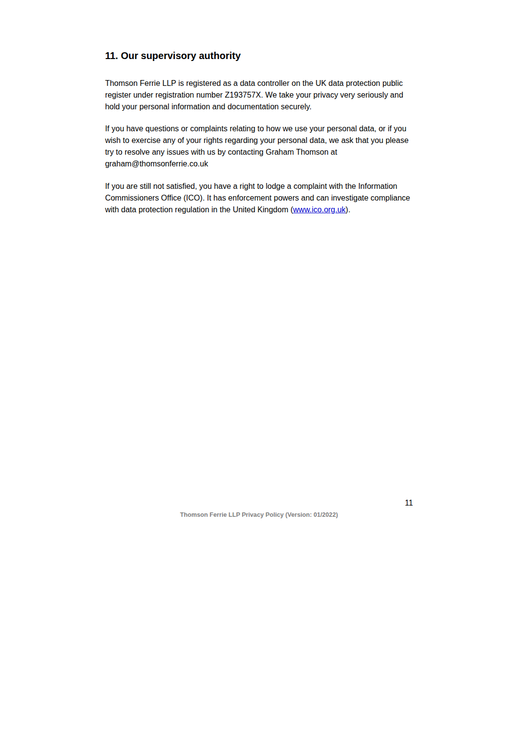11. Our supervisory authority
Thomson Ferrie LLP is registered as a data controller on the UK data protection public register under registration number Z193757X. We take your privacy very seriously and hold your personal information and documentation securely.
If you have questions or complaints relating to how we use your personal data, or if you wish to exercise any of your rights regarding your personal data, we ask that you please try to resolve any issues with us by contacting Graham Thomson at graham@thomsonferrie.co.uk
If you are still not satisfied, you have a right to lodge a complaint with the Information Commissioners Office (ICO). It has enforcement powers and can investigate compliance with data protection regulation in the United Kingdom (www.ico.org.uk).
Thomson Ferrie LLP Privacy Policy (Version: 01/2022)
11